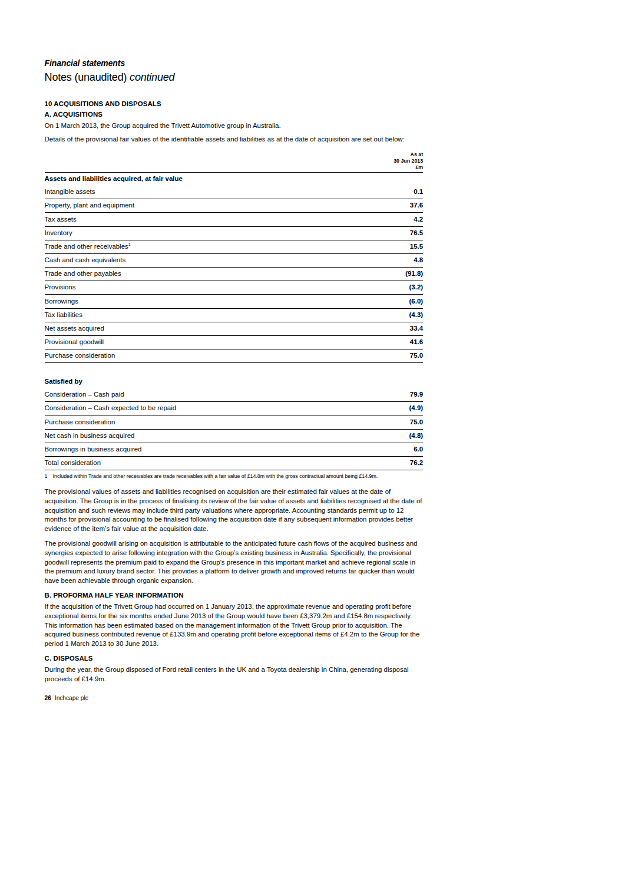Financial statements
Notes (unaudited) continued
10 ACQUISITIONS AND DISPOSALS
A. ACQUISITIONS
On 1 March 2013, the Group acquired the Trivett Automotive group in Australia.
Details of the provisional fair values of the identifiable assets and liabilities as at the date of acquisition are set out below:
| | As at 30 Jun 2013 £m |
| Assets and liabilities acquired, at fair value | |
| Intangible assets | 0.1 |
| Property, plant and equipment | 37.6 |
| Tax assets | 4.2 |
| Inventory | 76.5 |
| Trade and other receivables 1 | 15.5 |
| Cash and cash equivalents | 4.8 |
| Trade and other payables | (91.8) |
| Provisions | (3.2) |
| Borrowings | (6.0) |
| Tax liabilities | (4.3) |
| Net assets acquired | 33.4 |
| Provisional goodwill | 41.6 |
| Purchase consideration | 75.0 |
| Satisfied by | |
| Consideration – Cash paid | 79.9 |
| Consideration – Cash expected to be repaid | (4.9) |
| Purchase consideration | 75.0 |
| Net cash in business acquired | (4.8) |
| Borrowings in business acquired | 6.0 |
| Total consideration | 76.2 |
1 Included within Trade and other receivables are trade receivables with a fair value of £14.8m with the gross contractual amount being £14.9m.
The provisional values of assets and liabilities recognised on acquisition are their estimated fair values at the date of acquisition. The Group is in the process of finalising its review of the fair value of assets and liabilities recognised at the date of acquisition and such reviews may include third party valuations where appropriate. Accounting standards permit up to 12 months for provisional accounting to be finalised following the acquisition date if any subsequent information provides better evidence of the item’s fair value at the acquisition date.
The provisional goodwill arising on acquisition is attributable to the anticipated future cash flows of the acquired business and synergies expected to arise following integration with the Group’s existing business in Australia. Specifically, the provisional goodwill represents the premium paid to expand the Group’s presence in this important market and achieve regional scale in the premium and luxury brand sector. This provides a platform to deliver growth and improved returns far quicker than would have been achievable through organic expansion.
B. PROFORMA HALF YEAR INFORMATION
If the acquisition of the Trivett Group had occurred on 1 January 2013, the approximate revenue and operating profit before exceptional items for the six months ended June 2013 of the Group would have been £3,379.2m and £154.8m respectively. This information has been estimated based on the management information of the Trivett Group prior to acquisition. The acquired business contributed revenue of £133.9m and operating profit before exceptional items of £4.2m to the Group for the period 1 March 2013 to 30 June 2013.
C. DISPOSALS
During the year, the Group disposed of Ford retail centers in the UK and a Toyota dealership in China, generating disposal proceeds of £14.9m.
26 Inchcape plc